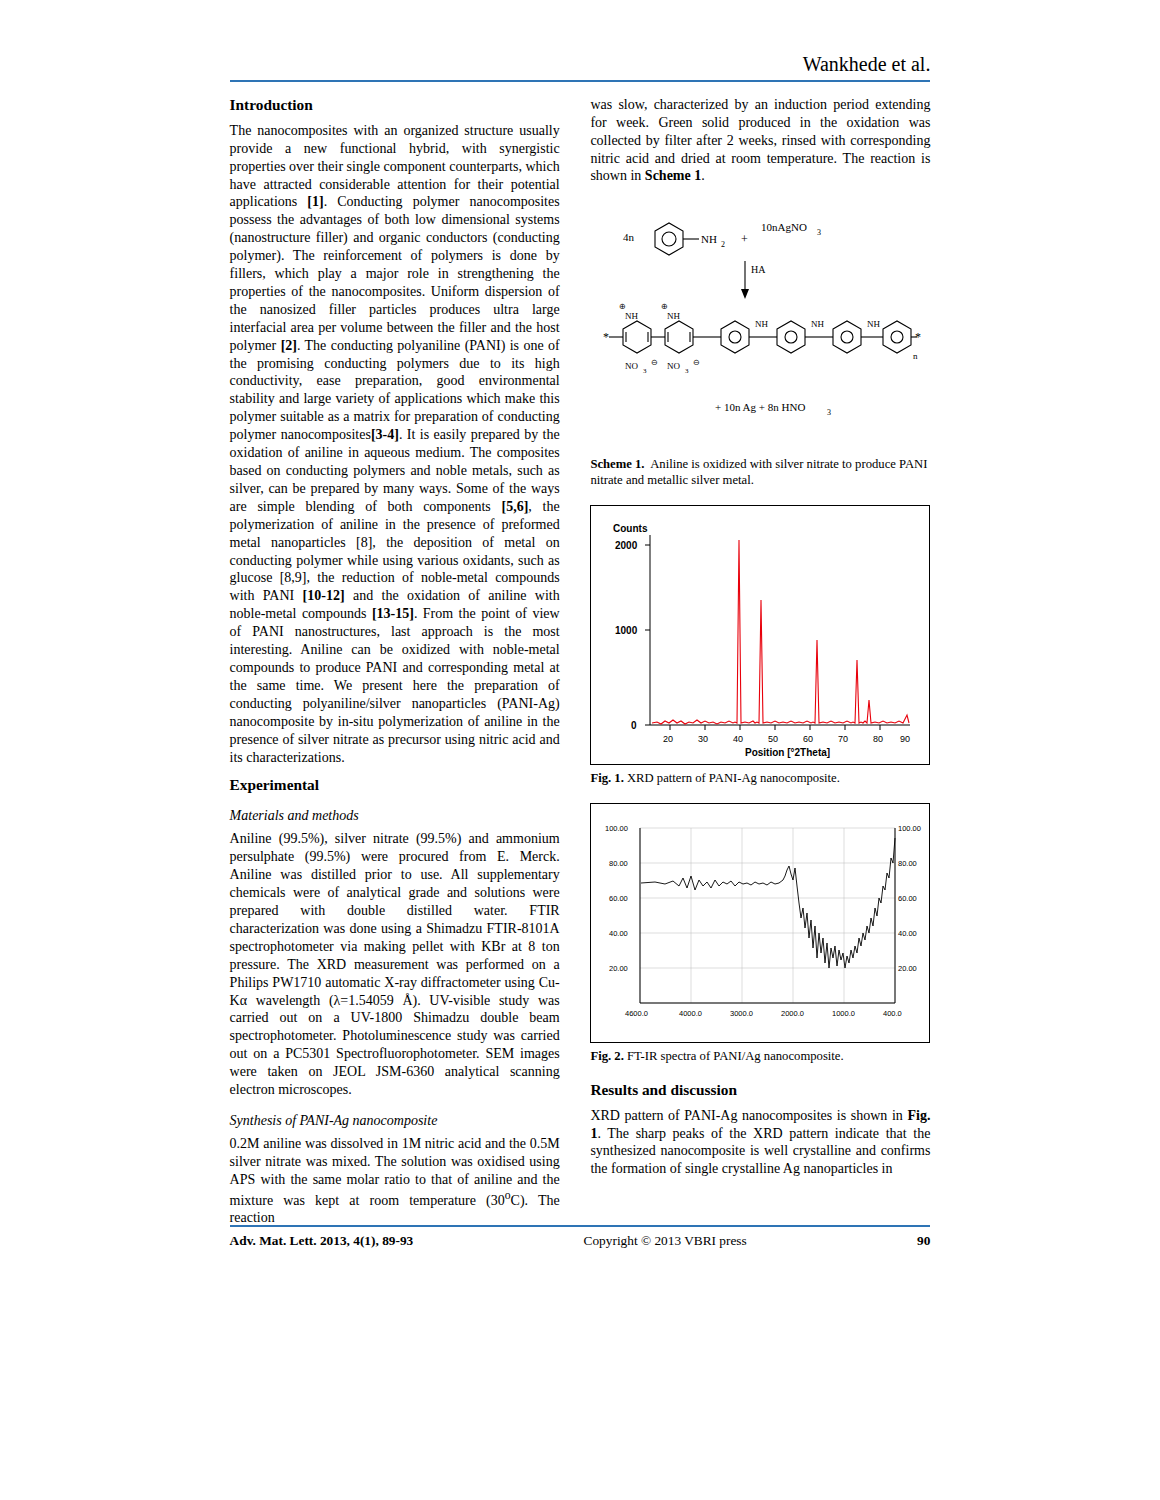Wankhede et al.
Introduction
The nanocomposites with an organized structure usually provide a new functional hybrid, with synergistic properties over their single component counterparts, which have attracted considerable attention for their potential applications [1]. Conducting polymer nanocomposites possess the advantages of both low dimensional systems (nanostructure filler) and organic conductors (conducting polymer). The reinforcement of polymers is done by fillers, which play a major role in strengthening the properties of the nanocomposites. Uniform dispersion of the nanosized filler particles produces ultra large interfacial area per volume between the filler and the host polymer [2]. The conducting polyaniline (PANI) is one of the promising conducting polymers due to its high conductivity, ease preparation, good environmental stability and large variety of applications which make this polymer suitable as a matrix for preparation of conducting polymer nanocomposites[3-4]. It is easily prepared by the oxidation of aniline in aqueous medium. The composites based on conducting polymers and noble metals, such as silver, can be prepared by many ways. Some of the ways are simple blending of both components [5,6], the polymerization of aniline in the presence of preformed metal nanoparticles [8], the deposition of metal on conducting polymer while using various oxidants, such as glucose [8,9], the reduction of noble-metal compounds with PANI [10-12] and the oxidation of aniline with noble-metal compounds [13-15]. From the point of view of PANI nanostructures, last approach is the most interesting. Aniline can be oxidized with noble-metal compounds to produce PANI and corresponding metal at the same time. We present here the preparation of conducting polyaniline/silver nanoparticles (PANI-Ag) nanocomposite by in-situ polymerization of aniline in the presence of silver nitrate as precursor using nitric acid and its characterizations.
Experimental
Materials and methods
Aniline (99.5%), silver nitrate (99.5%) and ammonium persulphate (99.5%) were procured from E. Merck. Aniline was distilled prior to use. All supplementary chemicals were of analytical grade and solutions were prepared with double distilled water. FTIR characterization was done using a Shimadzu FTIR-8101A spectrophotometer via making pellet with KBr at 8 ton pressure. The XRD measurement was performed on a Philips PW1710 automatic X-ray diffractometer using Cu-Kα wavelength (λ=1.54059 Å). UV-visible study was carried out on a UV-1800 Shimadzu double beam spectrophotometer. Photoluminescence study was carried out on a PC5301 Spectrofluorophotometer. SEM images were taken on JEOL JSM-6360 analytical scanning electron microscopes.
Synthesis of PANI-Ag nanocomposite
0.2M aniline was dissolved in 1M nitric acid and the 0.5M silver nitrate was mixed. The solution was oxidised using APS with the same molar ratio to that of aniline and the mixture was kept at room temperature (30oC). The reaction
was slow, characterized by an induction period extending for week. Green solid produced in the oxidation was collected by filter after 2 weeks, rinsed with corresponding nitric acid and dried at room temperature. The reaction is shown in Scheme 1.
4n NH 2 + 10nAgNO 3 HA * NO 3 ⊖ NH ⊕ NO 3 ⊖ NH ⊕ NH NH NH * n + 10n Ag + 8n HNO 3
Scheme 1. Aniline is oxidized with silver nitrate to produce PANI nitrate and metallic silver metal.
20 30 40 50 60 70 80 90 Position [°2Theta] 0 1000 2000 Counts
Fig. 1. XRD pattern of PANI-Ag nanocomposite.
100.00 80.00 60.00 40.00 20.00 100.00 80.00 60.00 40.00 20.00 4600.0 4000.0 3000.0 2000.0 1000.0 400.0
Fig. 2. FT-IR spectra of PANI/Ag nanocomposite.
Results and discussion
XRD pattern of PANI-Ag nanocomposites is shown in Fig. 1. The sharp peaks of the XRD pattern indicate that the synthesized nanocomposite is well crystalline and confirms the formation of single crystalline Ag nanoparticles in
Adv. Mat. Lett. 2013, 4(1), 89-93
Copyright © 2013 VBRI press
90